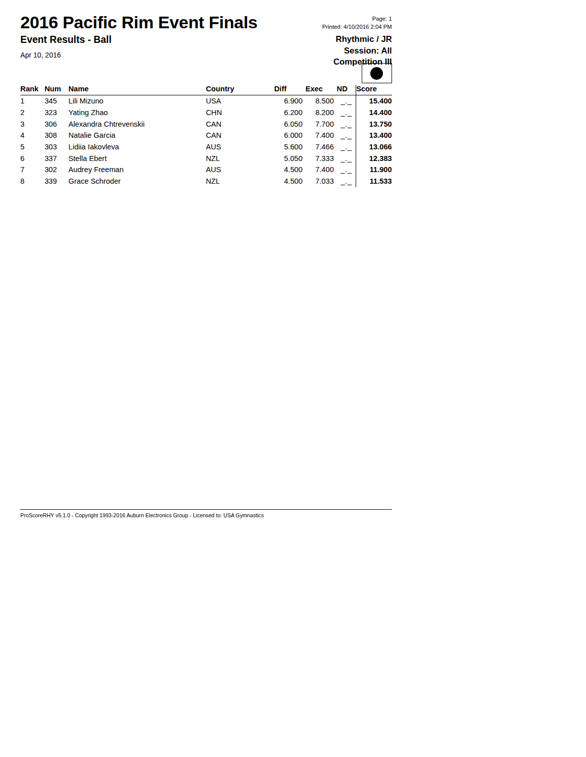Page: 1
Printed: 4/10/2016 2:04 PM
Rhythmic / JR
Session: All
Competition III
2016 Pacific Rim Event Finals
Event Results - Ball
Apr 10, 2016
| Rank | Num | Name | Country | Diff | Exec | ND | Score |
| --- | --- | --- | --- | --- | --- | --- | --- |
| 1 | 345 | Lili Mizuno | USA | 6.900 | 8.500 | _._ | 15.400 |
| 2 | 323 | Yating Zhao | CHN | 6.200 | 8.200 | _._ | 14.400 |
| 3 | 306 | Alexandra Chtrevenskii | CAN | 6.050 | 7.700 | _._ | 13.750 |
| 4 | 308 | Natalie Garcia | CAN | 6.000 | 7.400 | _._ | 13.400 |
| 5 | 303 | Lidiia Iakovleva | AUS | 5.600 | 7.466 | _._ | 13.066 |
| 6 | 337 | Stella Ebert | NZL | 5.050 | 7.333 | _._ | 12.383 |
| 7 | 302 | Audrey Freeman | AUS | 4.500 | 7.400 | _._ | 11.900 |
| 8 | 339 | Grace Schroder | NZL | 4.500 | 7.033 | _._ | 11.533 |
ProScoreRHY v5.1.0 - Copyright 1993-2016 Auburn Electronics Group - Licensed to: USA Gymnastics